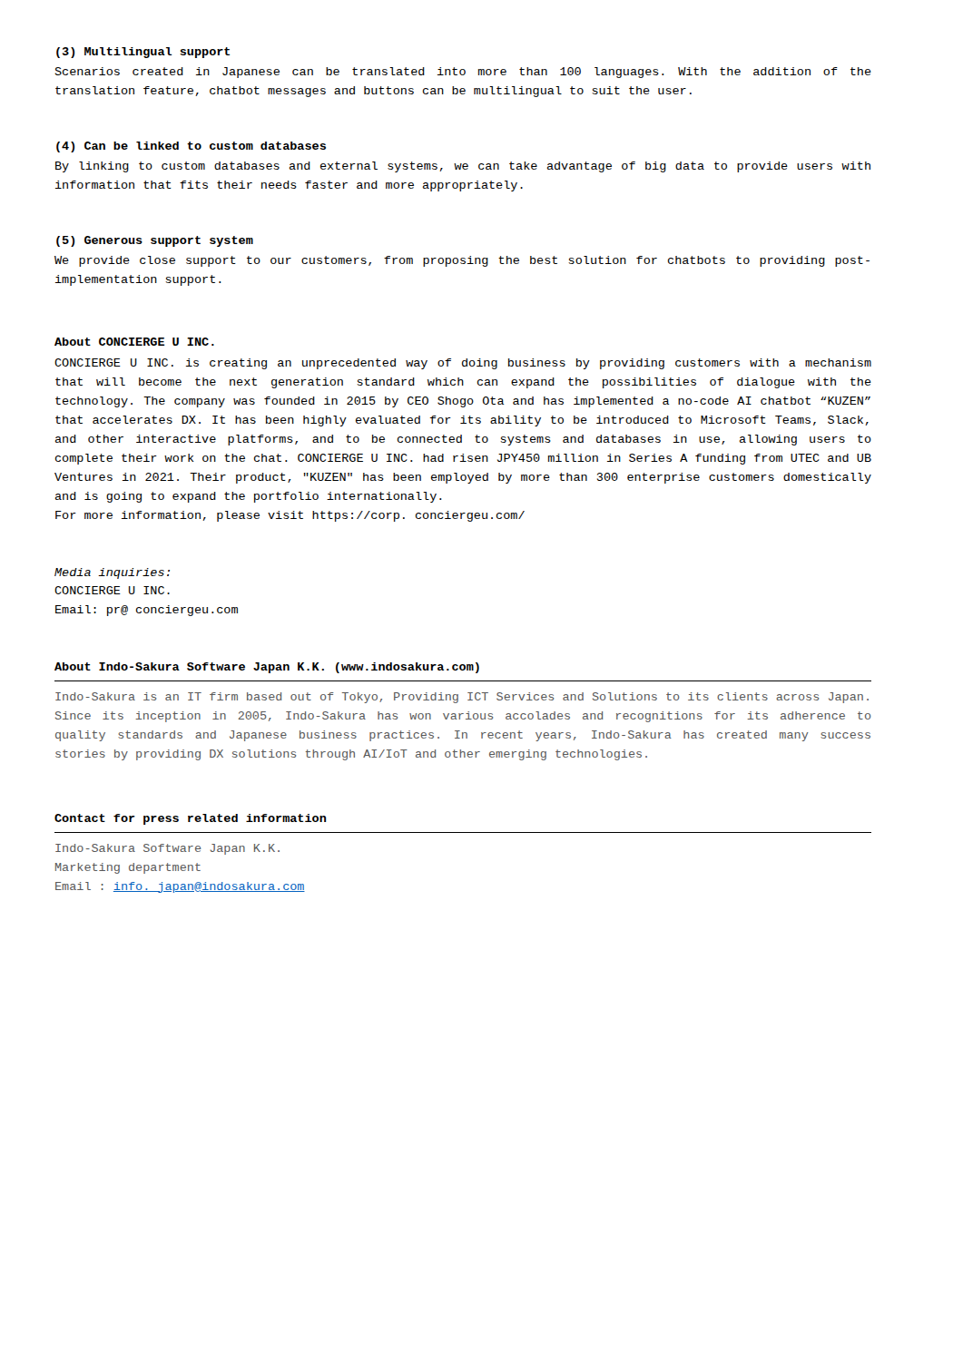(3) Multilingual support
Scenarios created in Japanese can be translated into more than 100 languages. With the addition of the translation feature, chatbot messages and buttons can be multilingual to suit the user.
(4) Can be linked to custom databases
By linking to custom databases and external systems, we can take advantage of big data to provide users with information that fits their needs faster and more appropriately.
(5) Generous support system
We provide close support to our customers, from proposing the best solution for chatbots to providing post-implementation support.
About CONCIERGE U INC.
CONCIERGE U INC. is creating an unprecedented way of doing business by providing customers with a mechanism that will become the next generation standard which can expand the possibilities of dialogue with the technology. The company was founded in 2015 by CEO Shogo Ota and has implemented a no-code AI chatbot “KUZEN” that accelerates DX. It has been highly evaluated for its ability to be introduced to Microsoft Teams, Slack, and other interactive platforms, and to be connected to systems and databases in use, allowing users to complete their work on the chat. CONCIERGE U INC. had risen JPY450 million in Series A funding from UTEC and UB Ventures in 2021. Their product, "KUZEN" has been employed by more than 300 enterprise customers domestically and is going to expand the portfolio internationally.
For more information, please visit https://corp. conciergeu.com/
Media inquiries:
CONCIERGE U INC.
Email: pr@ conciergeu.com
About Indo-Sakura Software Japan K.K. (www.indosakura.com)
Indo-Sakura is an IT firm based out of Tokyo, Providing ICT Services and Solutions to its clients across Japan. Since its inception in 2005, Indo-Sakura has won various accolades and recognitions for its adherence to quality standards and Japanese business practices. In recent years, Indo-Sakura has created many success stories by providing DX solutions through AI/IoT and other emerging technologies.
Contact for press related information
Indo-Sakura Software Japan K.K.
Marketing department
Email : info. japan@indosakura.com